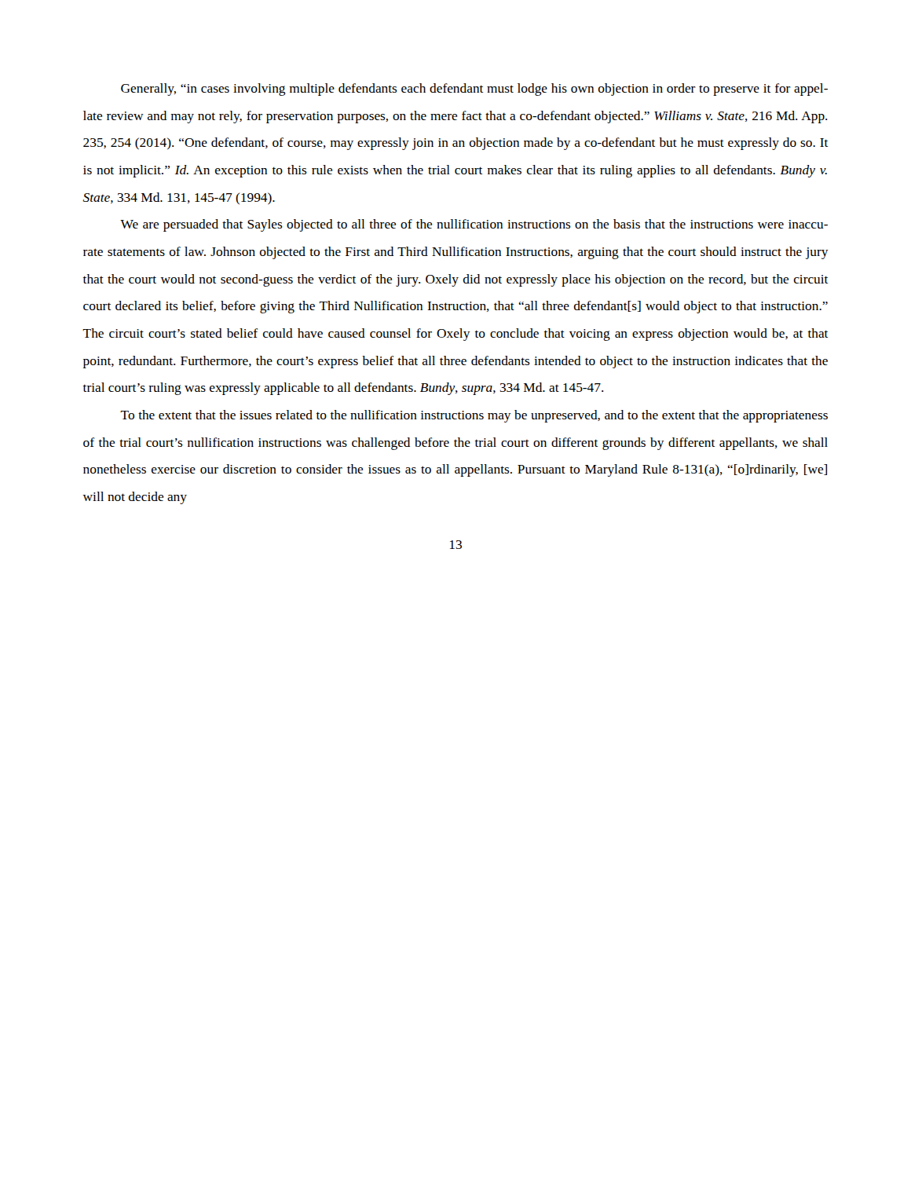Generally, “in cases involving multiple defendants each defendant must lodge his own objection in order to preserve it for appellate review and may not rely, for preservation purposes, on the mere fact that a co-defendant objected.” Williams v. State, 216 Md. App. 235, 254 (2014). “One defendant, of course, may expressly join in an objection made by a co-defendant but he must expressly do so. It is not implicit.” Id. An exception to this rule exists when the trial court makes clear that its ruling applies to all defendants. Bundy v. State, 334 Md. 131, 145-47 (1994).
We are persuaded that Sayles objected to all three of the nullification instructions on the basis that the instructions were inaccurate statements of law. Johnson objected to the First and Third Nullification Instructions, arguing that the court should instruct the jury that the court would not second-guess the verdict of the jury. Oxely did not expressly place his objection on the record, but the circuit court declared its belief, before giving the Third Nullification Instruction, that “all three defendant[s] would object to that instruction.” The circuit court’s stated belief could have caused counsel for Oxely to conclude that voicing an express objection would be, at that point, redundant. Furthermore, the court’s express belief that all three defendants intended to object to the instruction indicates that the trial court’s ruling was expressly applicable to all defendants. Bundy, supra, 334 Md. at 145-47.
To the extent that the issues related to the nullification instructions may be unpreserved, and to the extent that the appropriateness of the trial court’s nullification instructions was challenged before the trial court on different grounds by different appellants, we shall nonetheless exercise our discretion to consider the issues as to all appellants. Pursuant to Maryland Rule 8-131(a), “[o]rdinarily, [we] will not decide any
13